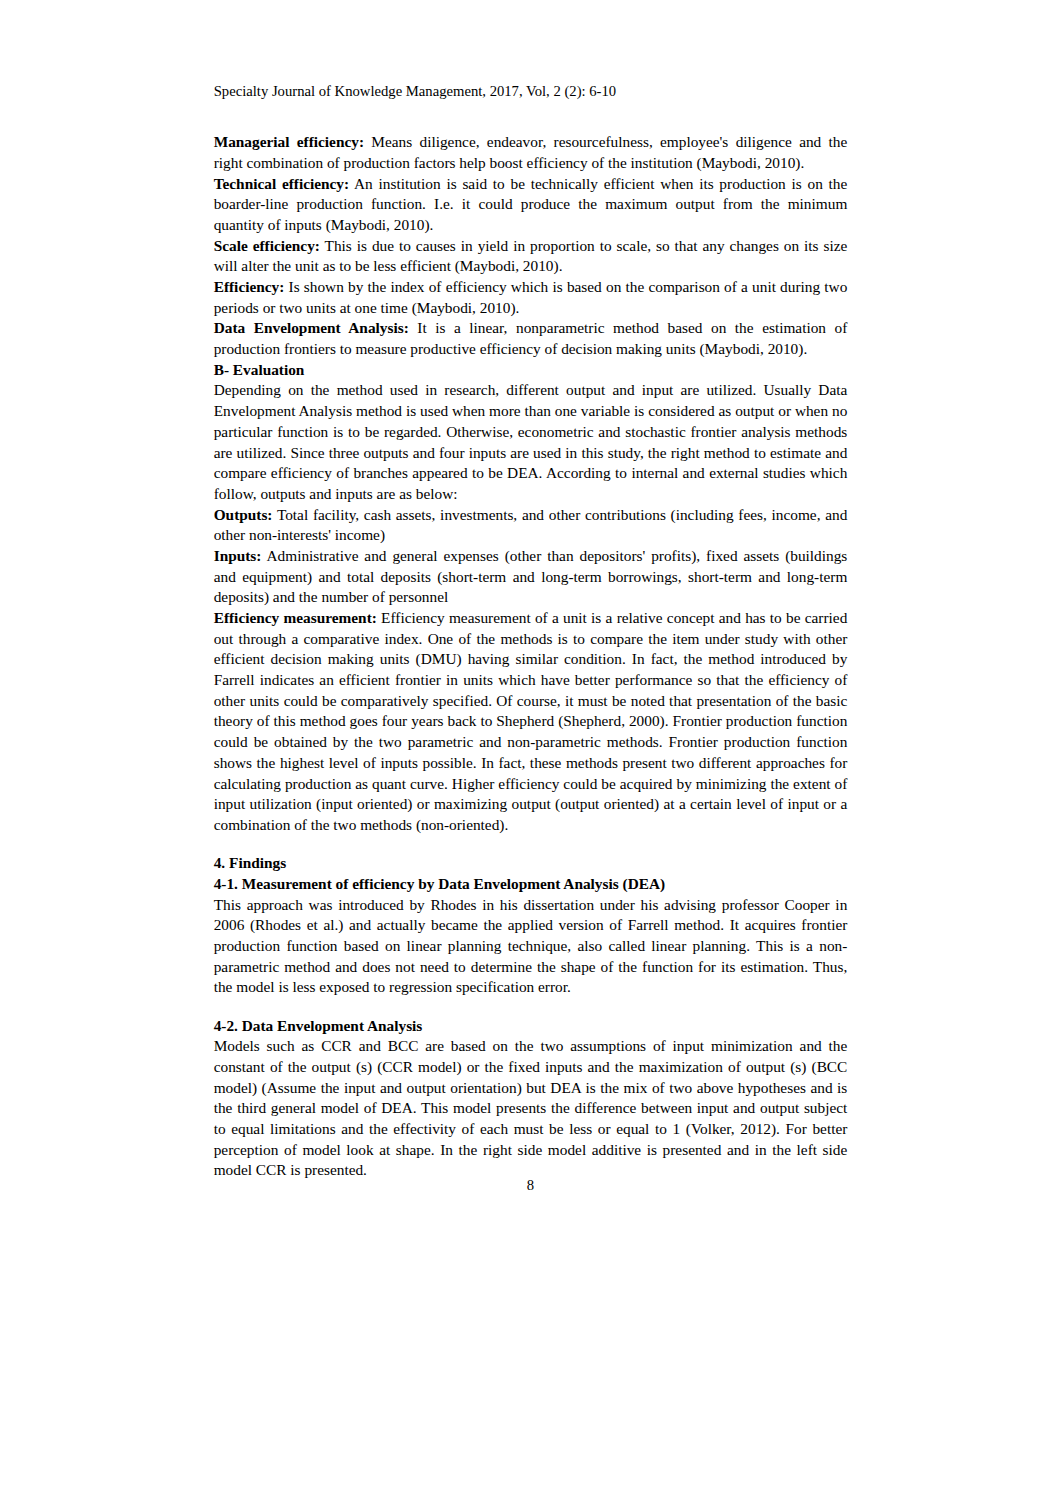Specialty Journal of Knowledge Management, 2017, Vol, 2 (2): 6-10
Managerial efficiency: Means diligence, endeavor, resourcefulness, employee's diligence and the right combination of production factors help boost efficiency of the institution (Maybodi, 2010).
Technical efficiency: An institution is said to be technically efficient when its production is on the boarder-line production function. I.e. it could produce the maximum output from the minimum quantity of inputs (Maybodi, 2010).
Scale efficiency: This is due to causes in yield in proportion to scale, so that any changes on its size will alter the unit as to be less efficient (Maybodi, 2010).
Efficiency: Is shown by the index of efficiency which is based on the comparison of a unit during two periods or two units at one time (Maybodi, 2010).
Data Envelopment Analysis: It is a linear, nonparametric method based on the estimation of production frontiers to measure productive efficiency of decision making units (Maybodi, 2010).
B- Evaluation
Depending on the method used in research, different output and input are utilized. Usually Data Envelopment Analysis method is used when more than one variable is considered as output or when no particular function is to be regarded. Otherwise, econometric and stochastic frontier analysis methods are utilized. Since three outputs and four inputs are used in this study, the right method to estimate and compare efficiency of branches appeared to be DEA. According to internal and external studies which follow, outputs and inputs are as below:
Outputs: Total facility, cash assets, investments, and other contributions (including fees, income, and other non-interests' income)
Inputs: Administrative and general expenses (other than depositors' profits), fixed assets (buildings and equipment) and total deposits (short-term and long-term borrowings, short-term and long-term deposits) and the number of personnel
Efficiency measurement: Efficiency measurement of a unit is a relative concept and has to be carried out through a comparative index. One of the methods is to compare the item under study with other efficient decision making units (DMU) having similar condition. In fact, the method introduced by Farrell indicates an efficient frontier in units which have better performance so that the efficiency of other units could be comparatively specified. Of course, it must be noted that presentation of the basic theory of this method goes four years back to Shepherd (Shepherd, 2000). Frontier production function could be obtained by the two parametric and non-parametric methods. Frontier production function shows the highest level of inputs possible. In fact, these methods present two different approaches for calculating production as quant curve. Higher efficiency could be acquired by minimizing the extent of input utilization (input oriented) or maximizing output (output oriented) at a certain level of input or a combination of the two methods (non-oriented).
4. Findings
4-1. Measurement of efficiency by Data Envelopment Analysis (DEA)
This approach was introduced by Rhodes in his dissertation under his advising professor Cooper in 2006 (Rhodes et al.) and actually became the applied version of Farrell method. It acquires frontier production function based on linear planning technique, also called linear planning. This is a non-parametric method and does not need to determine the shape of the function for its estimation. Thus, the model is less exposed to regression specification error.
4-2. Data Envelopment Analysis
Models such as CCR and BCC are based on the two assumptions of input minimization and the constant of the output (s) (CCR model) or the fixed inputs and the maximization of output (s) (BCC model) (Assume the input and output orientation) but DEA is the mix of two above hypotheses and is the third general model of DEA. This model presents the difference between input and output subject to equal limitations and the effectivity of each must be less or equal to 1 (Volker, 2012). For better perception of model look at shape. In the right side model additive is presented and in the left side model CCR is presented.
8